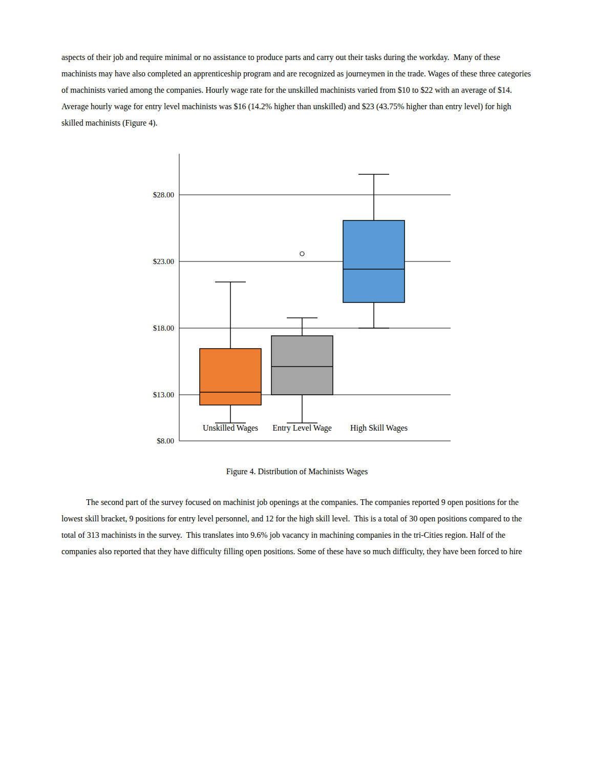aspects of their job and require minimal or no assistance to produce parts and carry out their tasks during the workday. Many of these machinists may have also completed an apprenticeship program and are recognized as journeymen in the trade. Wages of these three categories of machinists varied among the companies. Hourly wage rate for the unskilled machinists varied from $10 to $22 with an average of $14. Average hourly wage for entry level machinists was $16 (14.2% higher than unskilled) and $23 (43.75% higher than entry level) for high skilled machinists (Figure 4).
$28.00 $23.00 $18.00 $13.00 $8.00 Unskilled Wages Entry Level Wage High Skill Wages
Figure 4. Distribution of Machinists Wages
The second part of the survey focused on machinist job openings at the companies. The companies reported 9 open positions for the lowest skill bracket, 9 positions for entry level personnel, and 12 for the high skill level. This is a total of 30 open positions compared to the total of 313 machinists in the survey. This translates into 9.6% job vacancy in machining companies in the tri-Cities region. Half of the companies also reported that they have difficulty filling open positions. Some of these have so much difficulty, they have been forced to hire